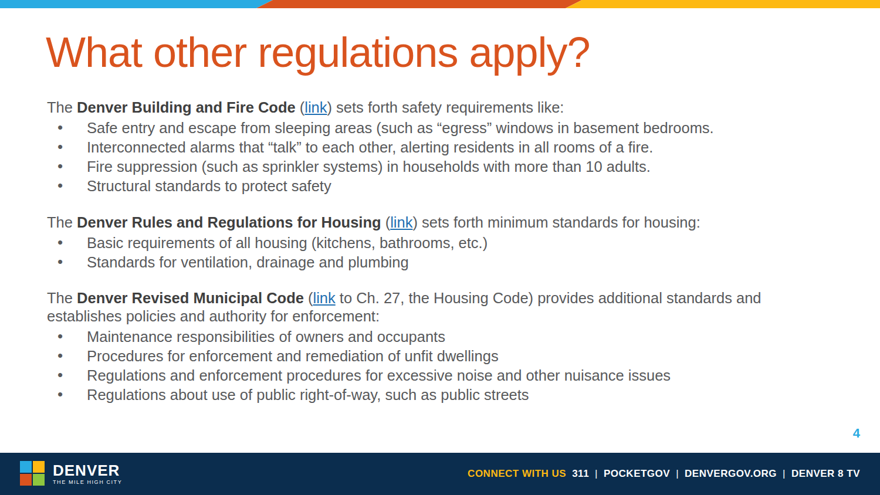What other regulations apply?
The Denver Building and Fire Code (link) sets forth safety requirements like:
Safe entry and escape from sleeping areas (such as “egress” windows in basement bedrooms.
Interconnected alarms that “talk” to each other, alerting residents in all rooms of a fire.
Fire suppression (such as sprinkler systems) in households with more than 10 adults.
Structural standards to protect safety
The Denver Rules and Regulations for Housing (link) sets forth minimum standards for housing:
Basic requirements of all housing (kitchens, bathrooms, etc.)
Standards for ventilation, drainage and plumbing
The Denver Revised Municipal Code (link to Ch. 27, the Housing Code) provides additional standards and establishes policies and authority for enforcement:
Maintenance responsibilities of owners and occupants
Procedures for enforcement and remediation of unfit dwellings
Regulations and enforcement procedures for excessive noise and other nuisance issues
Regulations about use of public right-of-way, such as public streets
4
DENVER
THE MILE HIGH CITY
CONNECT WITH US 311| POCKETGOV| DENVERGOV.ORG| DENVER 8 TV